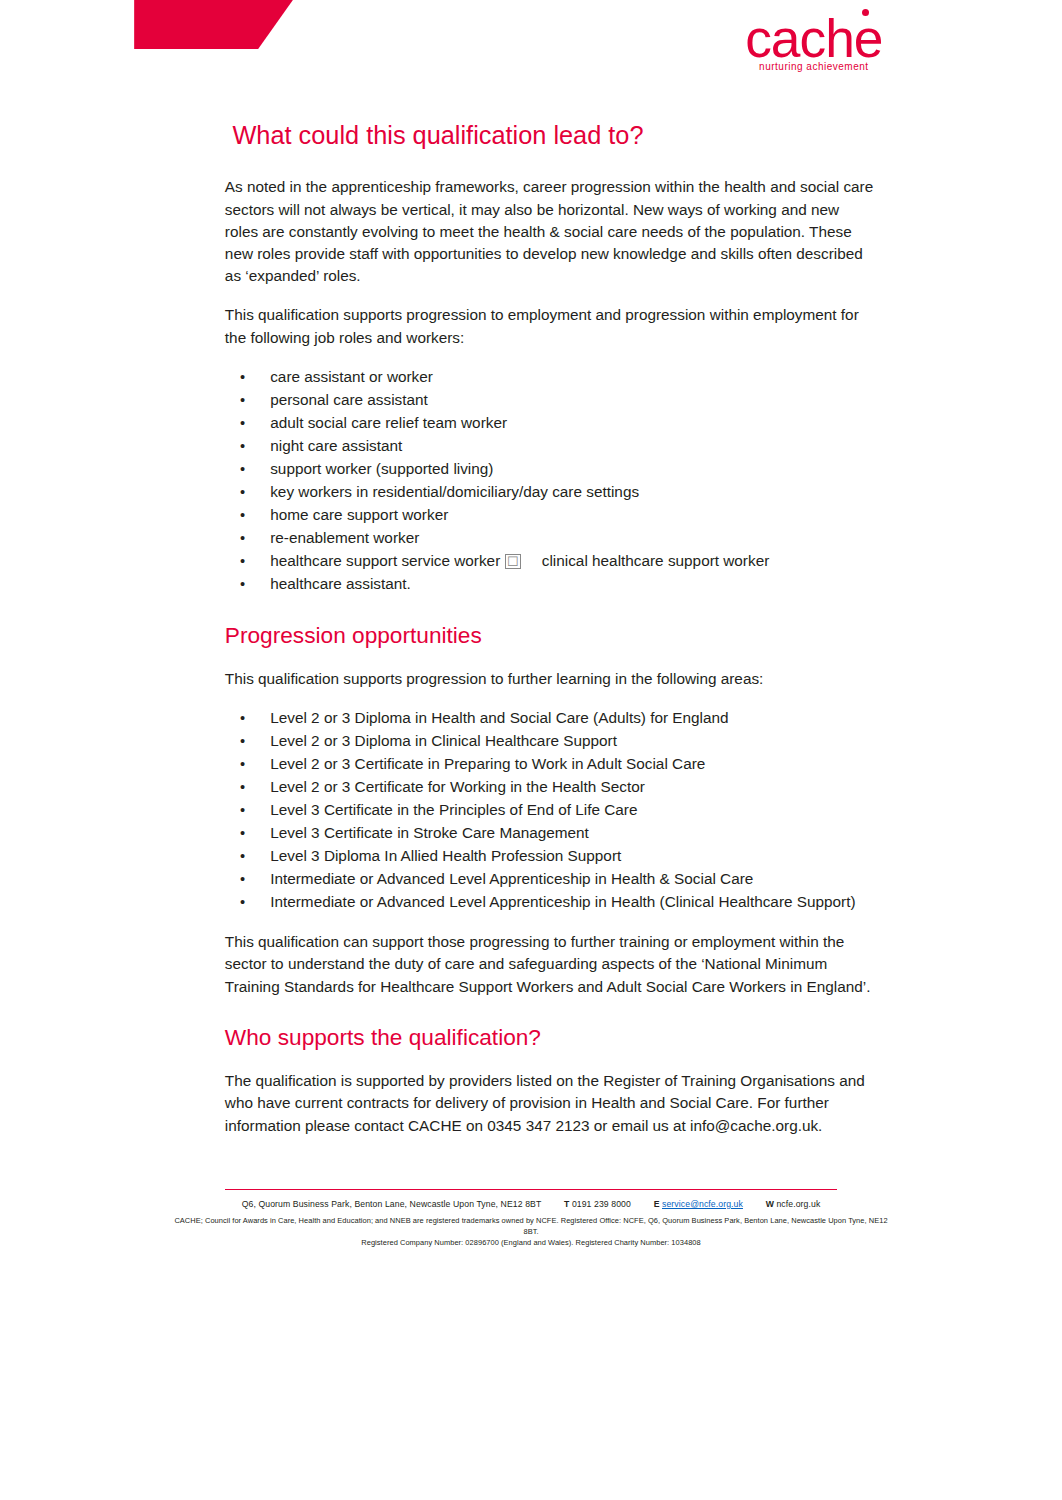cache
nurturing achievement
What could this qualification lead to?
As noted in the apprenticeship frameworks, career progression within the health and social care sectors will not always be vertical, it may also be horizontal. New ways of working and new roles are constantly evolving to meet the health & social care needs of the population. These new roles provide staff with opportunities to develop new knowledge and skills often described as ‘expanded’ roles.
This qualification supports progression to employment and progression within employment for the following job roles and workers:
care assistant or worker
personal care assistant
adult social care relief team worker
night care assistant
support worker (supported living)
key workers in residential/domiciliary/day care settings
home care support worker
re-enablement worker
healthcare support service worker ☐ clinical healthcare support worker
healthcare assistant.
Progression opportunities
This qualification supports progression to further learning in the following areas:
Level 2 or 3 Diploma in Health and Social Care (Adults) for England
Level 2 or 3 Diploma in Clinical Healthcare Support
Level 2 or 3 Certificate in Preparing to Work in Adult Social Care
Level 2 or 3 Certificate for Working in the Health Sector
Level 3 Certificate in the Principles of End of Life Care
Level 3 Certificate in Stroke Care Management
Level 3 Diploma In Allied Health Profession Support
Intermediate or Advanced Level Apprenticeship in Health & Social Care
Intermediate or Advanced Level Apprenticeship in Health (Clinical Healthcare Support)
This qualification can support those progressing to further training or employment within the sector to understand the duty of care and safeguarding aspects of the ‘National Minimum Training Standards for Healthcare Support Workers and Adult Social Care Workers in England’.
Who supports the qualification?
The qualification is supported by providers listed on the Register of Training Organisations and who have current contracts for delivery of provision in Health and Social Care. For further information please contact CACHE on 0345 347 2123 or email us at info@cache.org.uk.
Q6, Quorum Business Park, Benton Lane, Newcastle Upon Tyne, NE12 8BT T 0191 239 8000 E service@ncfe.org.uk W ncfe.org.uk
CACHE; Council for Awards in Care, Health and Education; and NNEB are registered trademarks owned by NCFE. Registered Office: NCFE, Q6, Quorum Business Park, Benton Lane, Newcastle Upon Tyne, NE12 8BT.
Registered Company Number: 02896700 (England and Wales). Registered Charity Number: 1034808